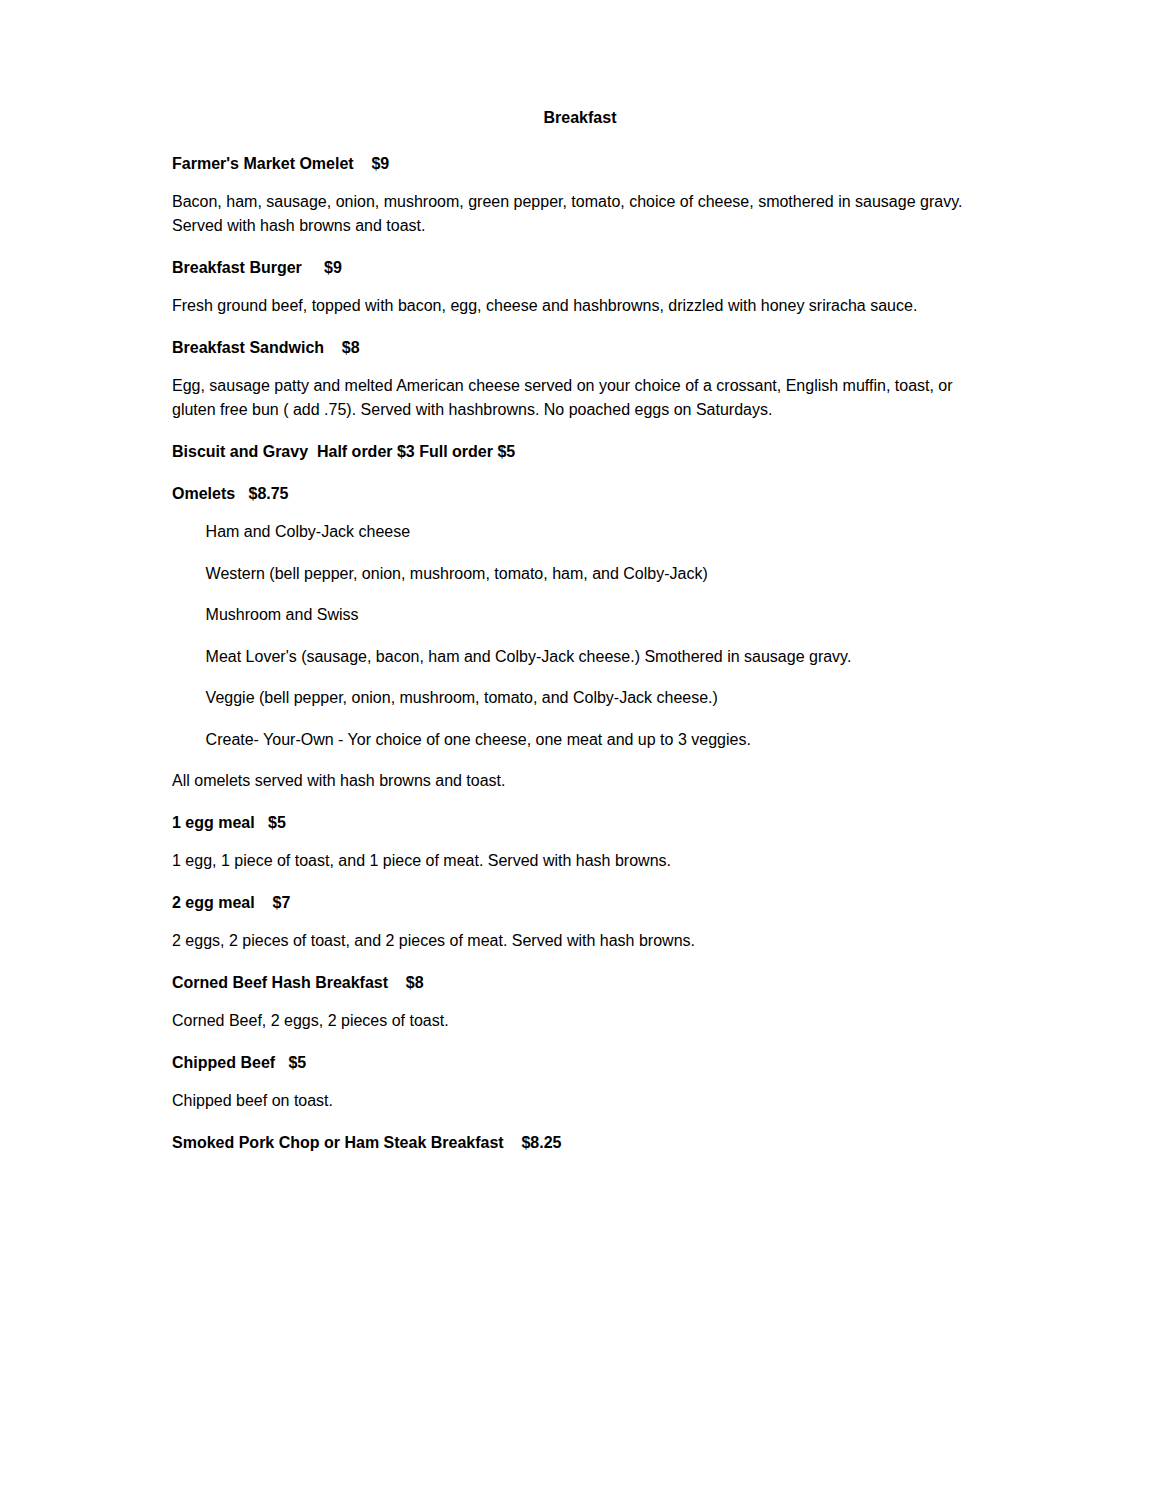Breakfast
Farmer's Market Omelet $9
Bacon, ham, sausage, onion, mushroom, green pepper, tomato, choice of cheese, smothered in sausage gravy. Served with hash browns and toast.
Breakfast Burger $9
Fresh ground beef, topped with bacon, egg, cheese and hashbrowns, drizzled with honey sriracha sauce.
Breakfast Sandwich $8
Egg, sausage patty and melted American cheese served on your choice of a crossant, English muffin, toast, or gluten free bun ( add .75). Served with hashbrowns. No poached eggs on Saturdays.
Biscuit and Gravy Half order $3 Full order $5
Omelets $8.75
Ham and Colby-Jack cheese
Western (bell pepper, onion, mushroom, tomato, ham, and Colby-Jack)
Mushroom and Swiss
Meat Lover's (sausage, bacon, ham and Colby-Jack cheese.) Smothered in sausage gravy.
Veggie (bell pepper, onion, mushroom, tomato, and Colby-Jack cheese.)
Create- Your-Own - Yor choice of one cheese, one meat and up to 3 veggies.
All omelets served with hash browns and toast.
1 egg meal $5
1 egg, 1 piece of toast, and 1 piece of meat. Served with hash browns.
2 egg meal $7
2 eggs, 2 pieces of toast, and 2 pieces of meat. Served with hash browns.
Corned Beef Hash Breakfast $8
Corned Beef, 2 eggs, 2 pieces of toast.
Chipped Beef $5
Chipped beef on toast.
Smoked Pork Chop or Ham Steak Breakfast $8.25